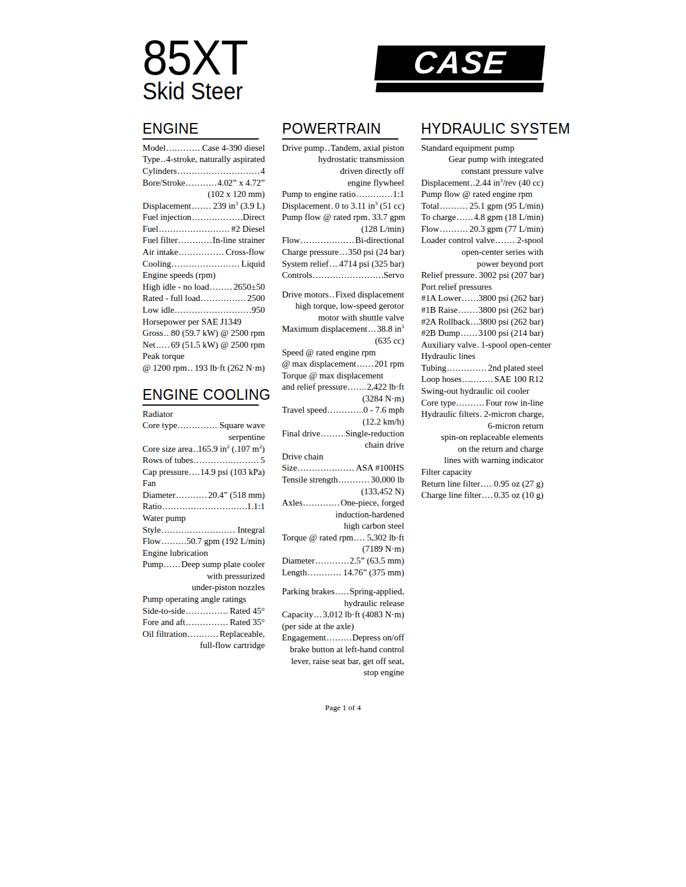85XT
Skid Steer
CASE
ENGINE
Model.................... Case 4-390 diesel
Type..... 4-stroke, naturally aspirated
Cylinders........................................... 4
Bore/Stroke................... 4.02” x 4.72”
(102 x 120 mm)
Displacement............... 239 in3 (3.9 L)
Fuel injection............................. Direct
Fuel........................................#2 Diesel
Fuel filter.................... In-line strainer
Air intake.......................... Cross-flow
Cooling..................................... Liquid
Engine speeds (rpm)
High idle - no load........... 2650±50
Rated - full load....................... 2500
Low idle....................................... 950
Horsepower per SAE J1349
Gross...... 80 (59.7 kW) @ 2500 rpm
Net......... 69 (51.5 kW) @ 2500 rpm
Peak torque
@ 1200 rpm...... 193 lb·ft (262 N·m)
ENGINE COOLING
Radiator
Core type................... Square wave
serpentine
Core size area.... 165.9 in2 (.107 m2)
Rows of tubes................................ 5
Cap pressure..... 14.9 psi (103 kPa)
Fan
Diameter................ 20.4” (518 mm)
Ratio......................................... 1.1:1
Water pump
Style..................................... Integral
Flow............ 50.7 gpm (192 L/min)
Engine lubrication
Pump....... Deep sump plate cooler
with pressurized
under-piston nozzles
Pump operating angle ratings
Side-to-side.................... Rated 45°
Fore and aft................... Rated 35°
Oil filtration............... Replaceable,
full-flow cartridge
POWERTRAIN
Drive pump.... Tandem, axial piston
hydrostatic transmission
driven directly off
engine flywheel
Pump to engine ratio................. 1:1
Displacement... 0 to 3.11 in3 (51 cc)
Pump flow @ rated rpm... 33.7 gpm
(128 L/min)
Flow........................... Bi-directional
Charge pressure.... 350 psi (24 bar)
System relief...... 4714 psi (325 bar)
Controls...................................... Servo
Drive motors..... Fixed displacement
high torque, low-speed gerotor
motor with shuttle valve
Maximum displacement.... 38.8 in3
(635 cc)
Speed @ rated engine rpm
@ max displacement....... 201 rpm
Torque @ max displacement
and relief pressure........ 2,422 lb·ft
(3284 N·m)
Travel speed..................... 0 - 7.6 mph
(12.2 km/h)
Final drive.............. Single-reduction
chain drive
Drive chain
Size.............................. ASA #100HS
Tensile strength................ 30,000 lb
(133,452 N)
Axles..................... One-piece, forged
induction-hardened
high carbon steel
Torque @ rated rpm....... 5,302 lb·ft
(7189 N·m)
Diameter................. 2.5” (63.5 mm)
Length.................. 14.76” (375 mm)
Parking brakes......... Spring-applied,
hydraulic release
Capacity...... 3,012 lb·ft (4083 N·m)
(per side at the axle)
Engagement.......... Depress on/off
brake button at left-hand control
lever, raise seat bar, get off seat,
stop engine
HYDRAULIC SYSTEM
Standard equipment pump
Gear pump with integrated
constant pressure valve
Displacement.. 2.44 in3/rev (40 cc)
Pump flow @ rated engine rpm
Total............ 25.1 gpm (95 L/min)
To charge...... 4.8 gpm (18 L/min)
Flow............ 20.3 gpm (77 L/min)
Loader control valve............. 2-spool
open-center series with
power beyond port
Relief pressure.. 3002 psi (207 bar)
Port relief pressures
#1A Lower......... 3800 psi (262 bar)
#1B Raise............ 3800 psi (262 bar)
#2A Rollback..... 3800 psi (262 bar)
#2B Dump.......... 3100 psi (214 bar)
Auxiliary valve... 1-spool open-center
Hydraulic lines
Tubing................... 2nd plated steel
Loop hoses................. SAE 100 R12
Swing-out hydraulic oil cooler
Core type............. Four row in-line
Hydraulic filters.... 2-micron charge,
6-micron return
spin-on replaceable elements
on the return and charge
lines with warning indicator
Filter capacity
Return line filter..... 0.95 oz (27 g)
Charge line filter.... 0.35 oz (10 g)
Page 1 of 4